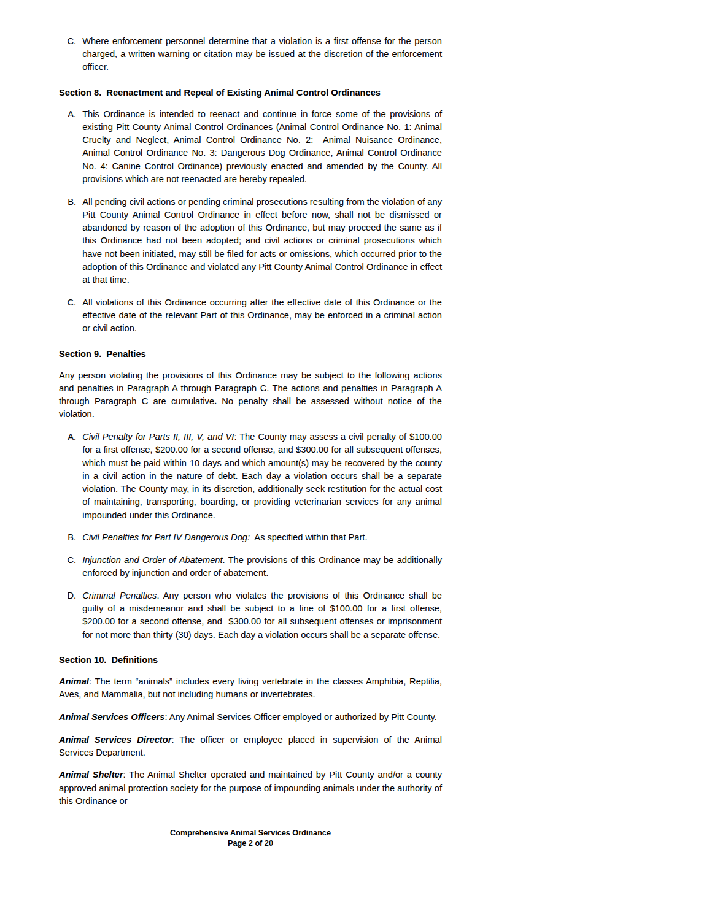Where enforcement personnel determine that a violation is a first offense for the person charged, a written warning or citation may be issued at the discretion of the enforcement officer.
Section 8. Reenactment and Repeal of Existing Animal Control Ordinances
This Ordinance is intended to reenact and continue in force some of the provisions of existing Pitt County Animal Control Ordinances (Animal Control Ordinance No. 1: Animal Cruelty and Neglect, Animal Control Ordinance No. 2: Animal Nuisance Ordinance, Animal Control Ordinance No. 3: Dangerous Dog Ordinance, Animal Control Ordinance No. 4: Canine Control Ordinance) previously enacted and amended by the County. All provisions which are not reenacted are hereby repealed.
All pending civil actions or pending criminal prosecutions resulting from the violation of any Pitt County Animal Control Ordinance in effect before now, shall not be dismissed or abandoned by reason of the adoption of this Ordinance, but may proceed the same as if this Ordinance had not been adopted; and civil actions or criminal prosecutions which have not been initiated, may still be filed for acts or omissions, which occurred prior to the adoption of this Ordinance and violated any Pitt County Animal Control Ordinance in effect at that time.
All violations of this Ordinance occurring after the effective date of this Ordinance or the effective date of the relevant Part of this Ordinance, may be enforced in a criminal action or civil action.
Section 9. Penalties
Any person violating the provisions of this Ordinance may be subject to the following actions and penalties in Paragraph A through Paragraph C. The actions and penalties in Paragraph A through Paragraph C are cumulative. No penalty shall be assessed without notice of the violation.
Civil Penalty for Parts II, III, V, and VI: The County may assess a civil penalty of $100.00 for a first offense, $200.00 for a second offense, and $300.00 for all subsequent offenses, which must be paid within 10 days and which amount(s) may be recovered by the county in a civil action in the nature of debt. Each day a violation occurs shall be a separate violation. The County may, in its discretion, additionally seek restitution for the actual cost of maintaining, transporting, boarding, or providing veterinarian services for any animal impounded under this Ordinance.
Civil Penalties for Part IV Dangerous Dog: As specified within that Part.
Injunction and Order of Abatement. The provisions of this Ordinance may be additionally enforced by injunction and order of abatement.
Criminal Penalties. Any person who violates the provisions of this Ordinance shall be guilty of a misdemeanor and shall be subject to a fine of $100.00 for a first offense, $200.00 for a second offense, and $300.00 for all subsequent offenses or imprisonment for not more than thirty (30) days. Each day a violation occurs shall be a separate offense.
Section 10. Definitions
Animal: The term “animals” includes every living vertebrate in the classes Amphibia, Reptilia, Aves, and Mammalia, but not including humans or invertebrates.
Animal Services Officers: Any Animal Services Officer employed or authorized by Pitt County.
Animal Services Director: The officer or employee placed in supervision of the Animal Services Department.
Animal Shelter: The Animal Shelter operated and maintained by Pitt County and/or a county approved animal protection society for the purpose of impounding animals under the authority of this Ordinance or
Comprehensive Animal Services Ordinance
Page 2 of 20